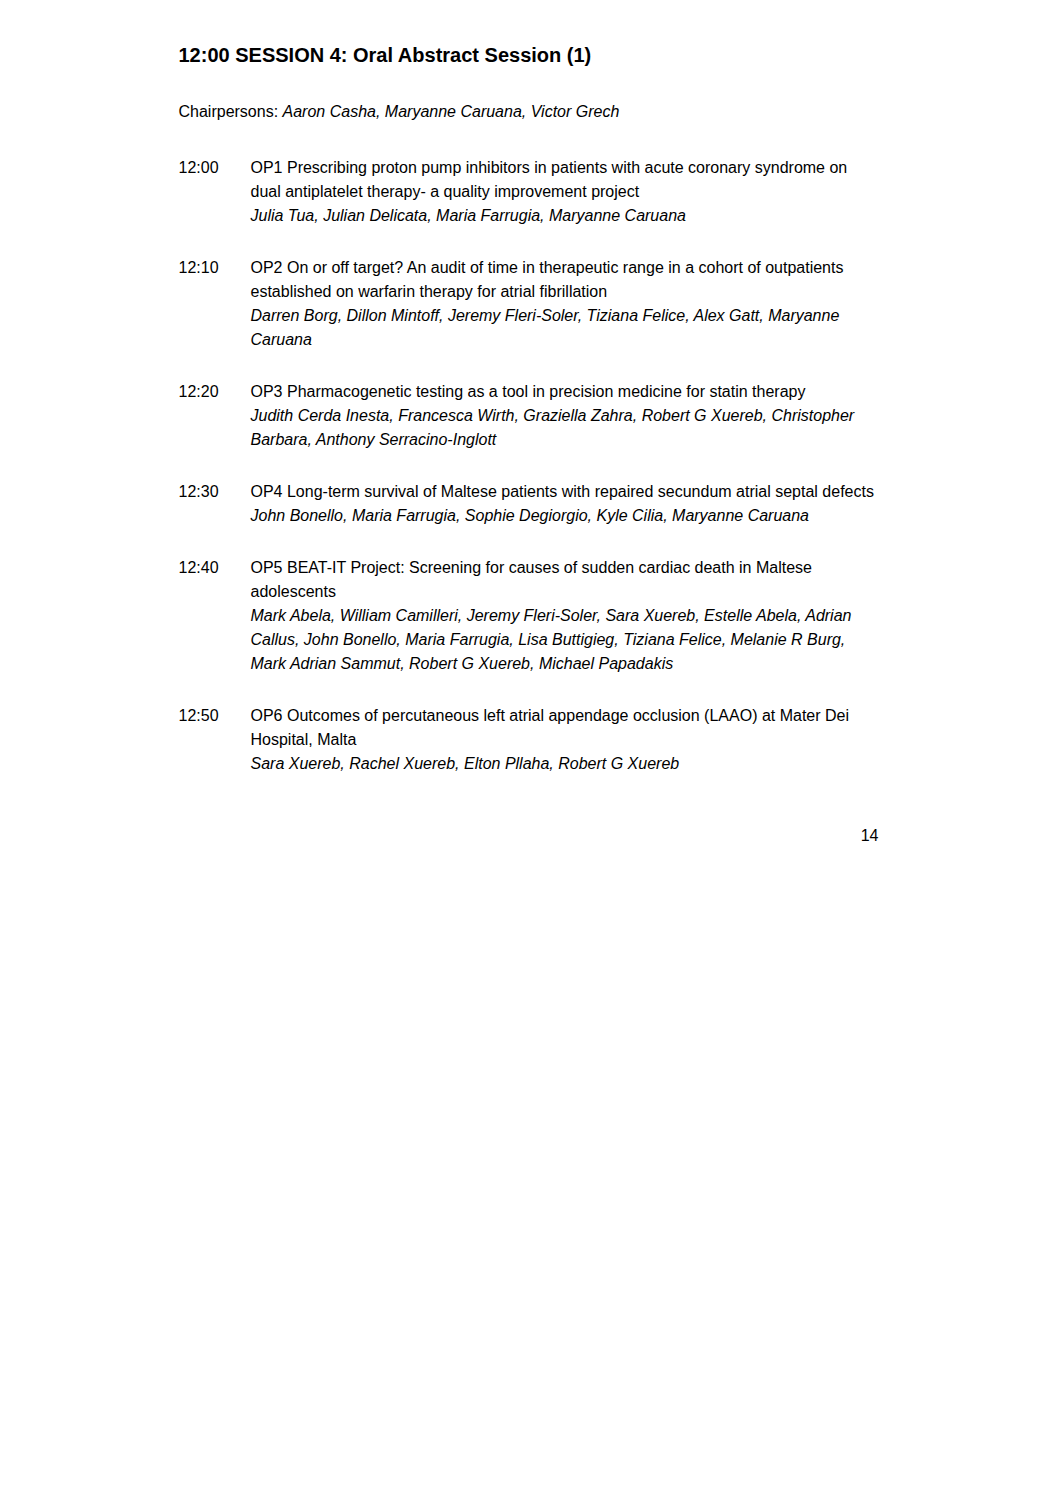12:00 SESSION 4: Oral Abstract Session (1)
Chairpersons: Aaron Casha, Maryanne Caruana, Victor Grech
12:00
OP1 Prescribing proton pump inhibitors in patients with acute coronary syndrome on dual antiplatelet therapy- a quality improvement project
Julia Tua, Julian Delicata, Maria Farrugia, Maryanne Caruana
12:10
OP2 On or off target? An audit of time in therapeutic range in a cohort of outpatients established on warfarin therapy for atrial fibrillation
Darren Borg, Dillon Mintoff, Jeremy Fleri-Soler, Tiziana Felice, Alex Gatt, Maryanne Caruana
12:20
OP3 Pharmacogenetic testing as a tool in precision medicine for statin therapy
Judith Cerda Inesta, Francesca Wirth, Graziella Zahra, Robert G Xuereb, Christopher Barbara, Anthony Serracino-Inglott
12:30
OP4 Long-term survival of Maltese patients with repaired secundum atrial septal defects
John Bonello, Maria Farrugia, Sophie Degiorgio, Kyle Cilia, Maryanne Caruana
12:40
OP5 BEAT-IT Project: Screening for causes of sudden cardiac death in Maltese adolescents
Mark Abela, William Camilleri, Jeremy Fleri-Soler, Sara Xuereb, Estelle Abela, Adrian Callus, John Bonello, Maria Farrugia, Lisa Buttigieg, Tiziana Felice, Melanie R Burg, Mark Adrian Sammut, Robert G Xuereb, Michael Papadakis
12:50
OP6 Outcomes of percutaneous left atrial appendage occlusion (LAAO) at Mater Dei Hospital, Malta
Sara Xuereb, Rachel Xuereb, Elton Pllaha, Robert G Xuereb
14